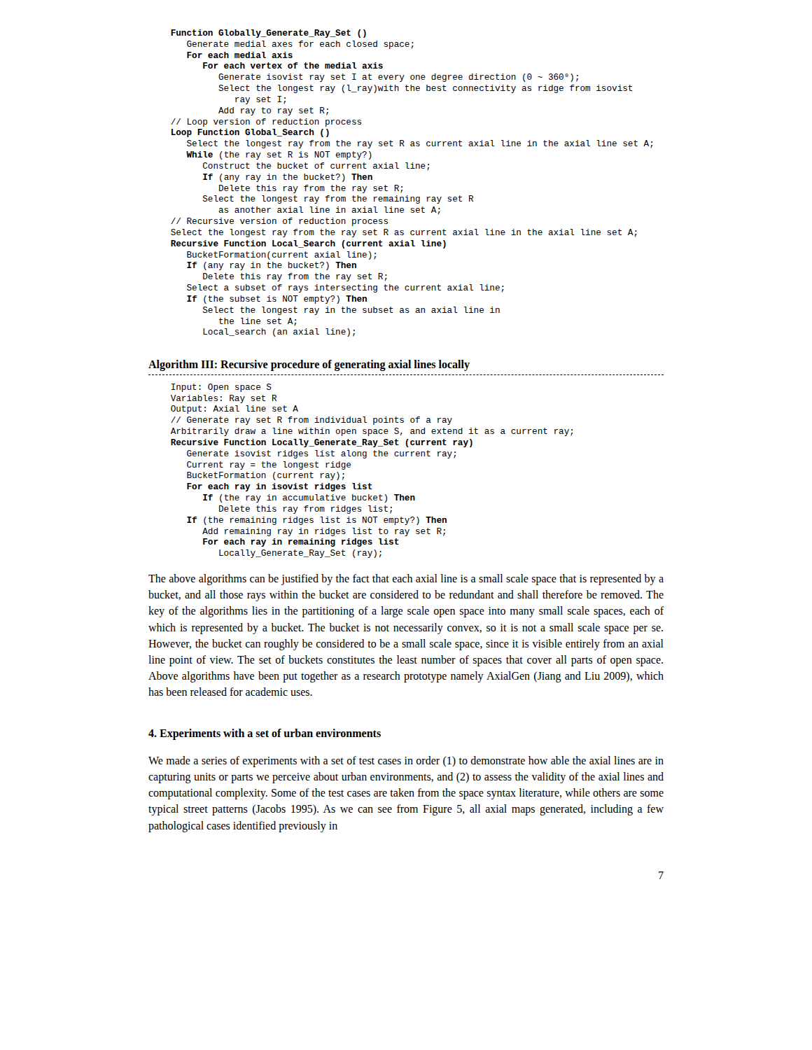Function Globally_Generate_Ray_Set ()
   Generate medial axes for each closed space;
   For each medial axis
      For each vertex of the medial axis
         Generate isovist ray set I at every one degree direction (0 ~ 360⁰);
         Select the longest ray (l_ray)with the best connectivity as ridge from isovist
            ray set I;
         Add ray to ray set R;
// Loop version of reduction process
Loop Function Global_Search ()
   Select the longest ray from the ray set R as current axial line in the axial line set A;
   While (the ray set R is NOT empty?)
      Construct the bucket of current axial line;
      If (any ray in the bucket?) Then
         Delete this ray from the ray set R;
      Select the longest ray from the remaining ray set R
         as another axial line in axial line set A;
// Recursive version of reduction process
Select the longest ray from the ray set R as current axial line in the axial line set A;
Recursive Function Local_Search (current axial line)
   BucketFormation(current axial line);
   If (any ray in the bucket?) Then
      Delete this ray from the ray set R;
   Select a subset of rays intersecting the current axial line;
   If (the subset is NOT empty?) Then
      Select the longest ray in the subset as an axial line in
         the line set A;
      Local_search (an axial line);
Algorithm III: Recursive procedure of generating axial lines locally
Input: Open space S
Variables: Ray set R
Output: Axial line set A
// Generate ray set R from individual points of a ray
Arbitrarily draw a line within open space S, and extend it as a current ray;
Recursive Function Locally_Generate_Ray_Set (current ray)
   Generate isovist ridges list along the current ray;
   Current ray = the longest ridge
   BucketFormation (current ray);
   For each ray in isovist ridges list
      If (the ray in accumulative bucket) Then
         Delete this ray from ridges list;
   If (the remaining ridges list is NOT empty?) Then
      Add remaining ray in ridges list to ray set R;
      For each ray in remaining ridges list
         Locally_Generate_Ray_Set (ray);
The above algorithms can be justified by the fact that each axial line is a small scale space that is represented by a bucket, and all those rays within the bucket are considered to be redundant and shall therefore be removed. The key of the algorithms lies in the partitioning of a large scale open space into many small scale spaces, each of which is represented by a bucket. The bucket is not necessarily convex, so it is not a small scale space per se. However, the bucket can roughly be considered to be a small scale space, since it is visible entirely from an axial line point of view. The set of buckets constitutes the least number of spaces that cover all parts of open space. Above algorithms have been put together as a research prototype namely AxialGen (Jiang and Liu 2009), which has been released for academic uses.
4. Experiments with a set of urban environments
We made a series of experiments with a set of test cases in order (1) to demonstrate how able the axial lines are in capturing units or parts we perceive about urban environments, and (2) to assess the validity of the axial lines and computational complexity. Some of the test cases are taken from the space syntax literature, while others are some typical street patterns (Jacobs 1995). As we can see from Figure 5, all axial maps generated, including a few pathological cases identified previously in
7